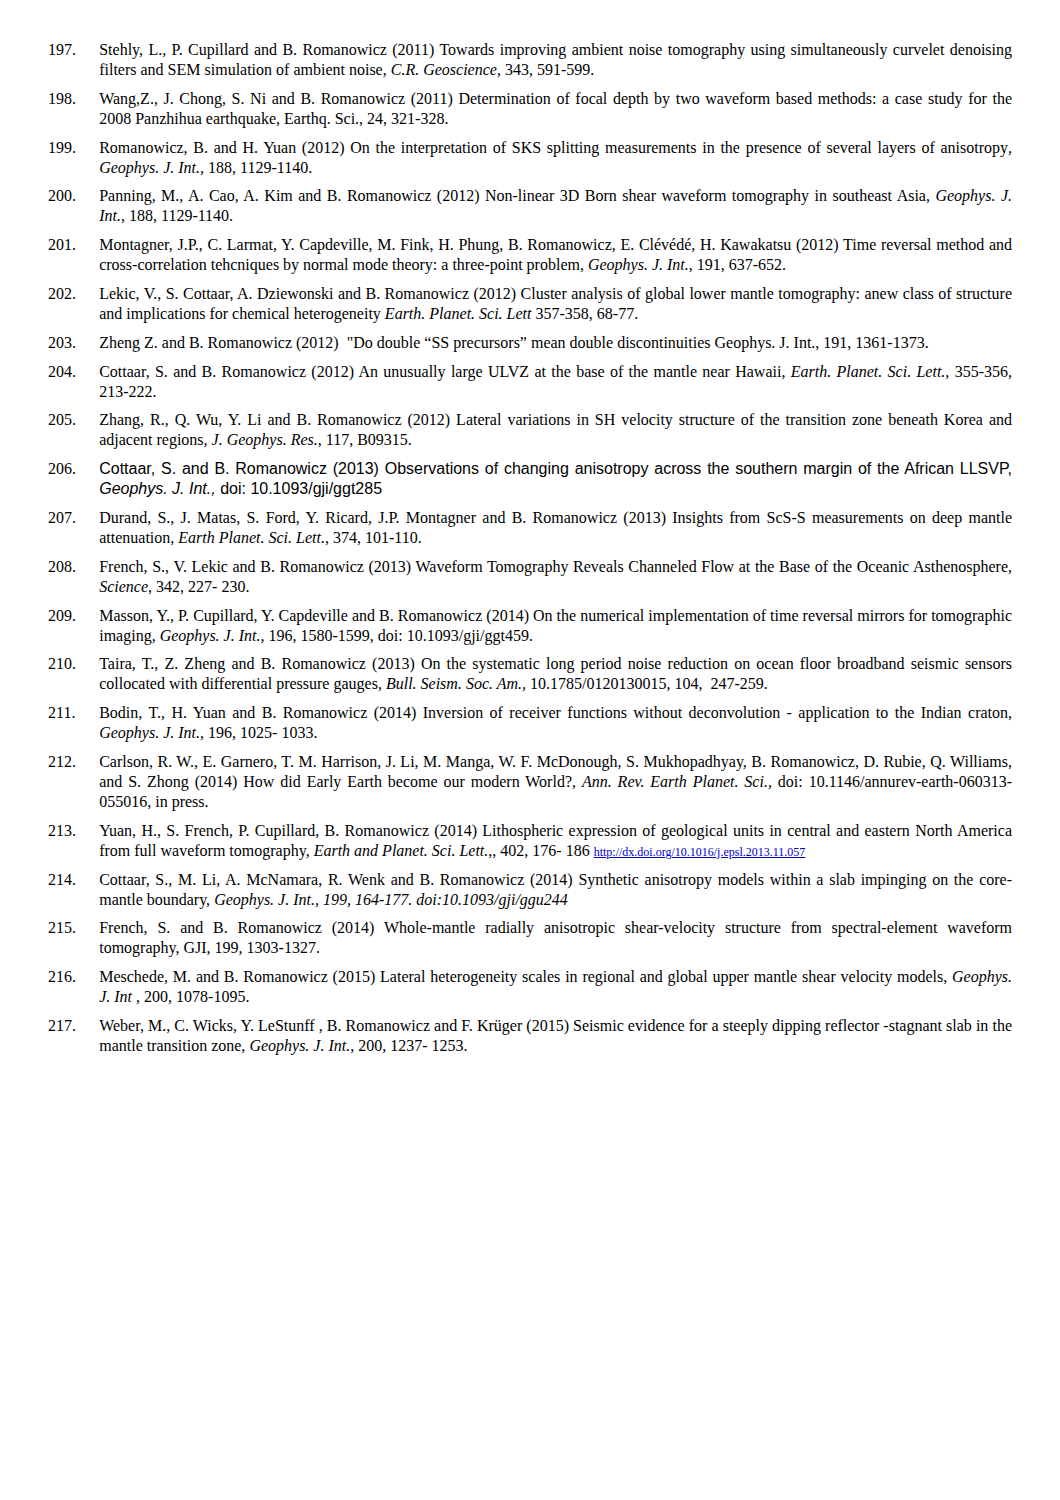Stehly, L., P. Cupillard and B. Romanowicz (2011) Towards improving ambient noise tomography using simultaneously curvelet denoising filters and SEM simulation of ambient noise, C.R. Geoscience, 343, 591-599.
Wang,Z., J. Chong, S. Ni and B. Romanowicz (2011) Determination of focal depth by two waveform based methods: a case study for the 2008 Panzhihua earthquake, Earthq. Sci., 24, 321-328.
Romanowicz, B. and H. Yuan (2012) On the interpretation of SKS splitting measurements in the presence of several layers of anisotropy, Geophys. J. Int., 188, 1129-1140.
Panning, M., A. Cao, A. Kim and B. Romanowicz (2012) Non-linear 3D Born shear waveform tomography in southeast Asia, Geophys. J. Int., 188, 1129-1140.
Montagner, J.P., C. Larmat, Y. Capdeville, M. Fink, H. Phung, B. Romanowicz, E. Clévédé, H. Kawakatsu (2012) Time reversal method and cross-correlation tehcniques by normal mode theory: a three-point problem, Geophys. J. Int., 191, 637-652.
Lekic, V., S. Cottaar, A. Dziewonski and B. Romanowicz (2012) Cluster analysis of global lower mantle tomography: anew class of structure and implications for chemical heterogeneity Earth. Planet. Sci. Lett 357-358, 68-77.
Zheng Z. and B. Romanowicz (2012) "Do double “SS precursors” mean double discontinuities Geophys. J. Int., 191, 1361-1373.
Cottaar, S. and B. Romanowicz (2012) An unusually large ULVZ at the base of the mantle near Hawaii, Earth. Planet. Sci. Lett., 355-356, 213-222.
Zhang, R., Q. Wu, Y. Li and B. Romanowicz (2012) Lateral variations in SH velocity structure of the transition zone beneath Korea and adjacent regions, J. Geophys. Res., 117, B09315.
Cottaar, S. and B. Romanowicz (2013) Observations of changing anisotropy across the southern margin of the African LLSVP, Geophys. J. Int., doi: 10.1093/gji/ggt285
Durand, S., J. Matas, S. Ford, Y. Ricard, J.P. Montagner and B. Romanowicz (2013) Insights from ScS-S measurements on deep mantle attenuation, Earth Planet. Sci. Lett., 374, 101-110.
French, S., V. Lekic and B. Romanowicz (2013) Waveform Tomography Reveals Channeled Flow at the Base of the Oceanic Asthenosphere, Science, 342, 227- 230.
Masson, Y., P. Cupillard, Y. Capdeville and B. Romanowicz (2014) On the numerical implementation of time reversal mirrors for tomographic imaging, Geophys. J. Int., 196, 1580-1599, doi: 10.1093/gji/ggt459.
Taira, T., Z. Zheng and B. Romanowicz (2013) On the systematic long period noise reduction on ocean floor broadband seismic sensors collocated with differential pressure gauges, Bull. Seism. Soc. Am., 10.1785/0120130015, 104, 247-259.
Bodin, T., H. Yuan and B. Romanowicz (2014) Inversion of receiver functions without deconvolution - application to the Indian craton, Geophys. J. Int., 196, 1025- 1033.
Carlson, R. W., E. Garnero, T. M. Harrison, J. Li, M. Manga, W. F. McDonough, S. Mukhopadhyay, B. Romanowicz, D. Rubie, Q. Williams, and S. Zhong (2014) How did Early Earth become our modern World?, Ann. Rev. Earth Planet. Sci., doi: 10.1146/annurev-earth-060313-055016, in press.
Yuan, H., S. French, P. Cupillard, B. Romanowicz (2014) Lithospheric expression of geological units in central and eastern North America from full waveform tomography, Earth and Planet. Sci. Lett.,, 402, 176- 186 http://dx.doi.org/10.1016/j.epsl.2013.11.057
Cottaar, S., M. Li, A. McNamara, R. Wenk and B. Romanowicz (2014) Synthetic anisotropy models within a slab impinging on the core-mantle boundary, Geophys. J. Int., 199, 164-177. doi:10.1093/gji/ggu244
French, S. and B. Romanowicz (2014) Whole-mantle radially anisotropic shear-velocity structure from spectral-element waveform tomography, GJI, 199, 1303-1327.
Meschede, M. and B. Romanowicz (2015) Lateral heterogeneity scales in regional and global upper mantle shear velocity models, Geophys. J. Int , 200, 1078-1095.
Weber, M., C. Wicks, Y. LeStunff , B. Romanowicz and F. Krüger (2015) Seismic evidence for a steeply dipping reflector -stagnant slab in the mantle transition zone, Geophys. J. Int., 200, 1237- 1253.